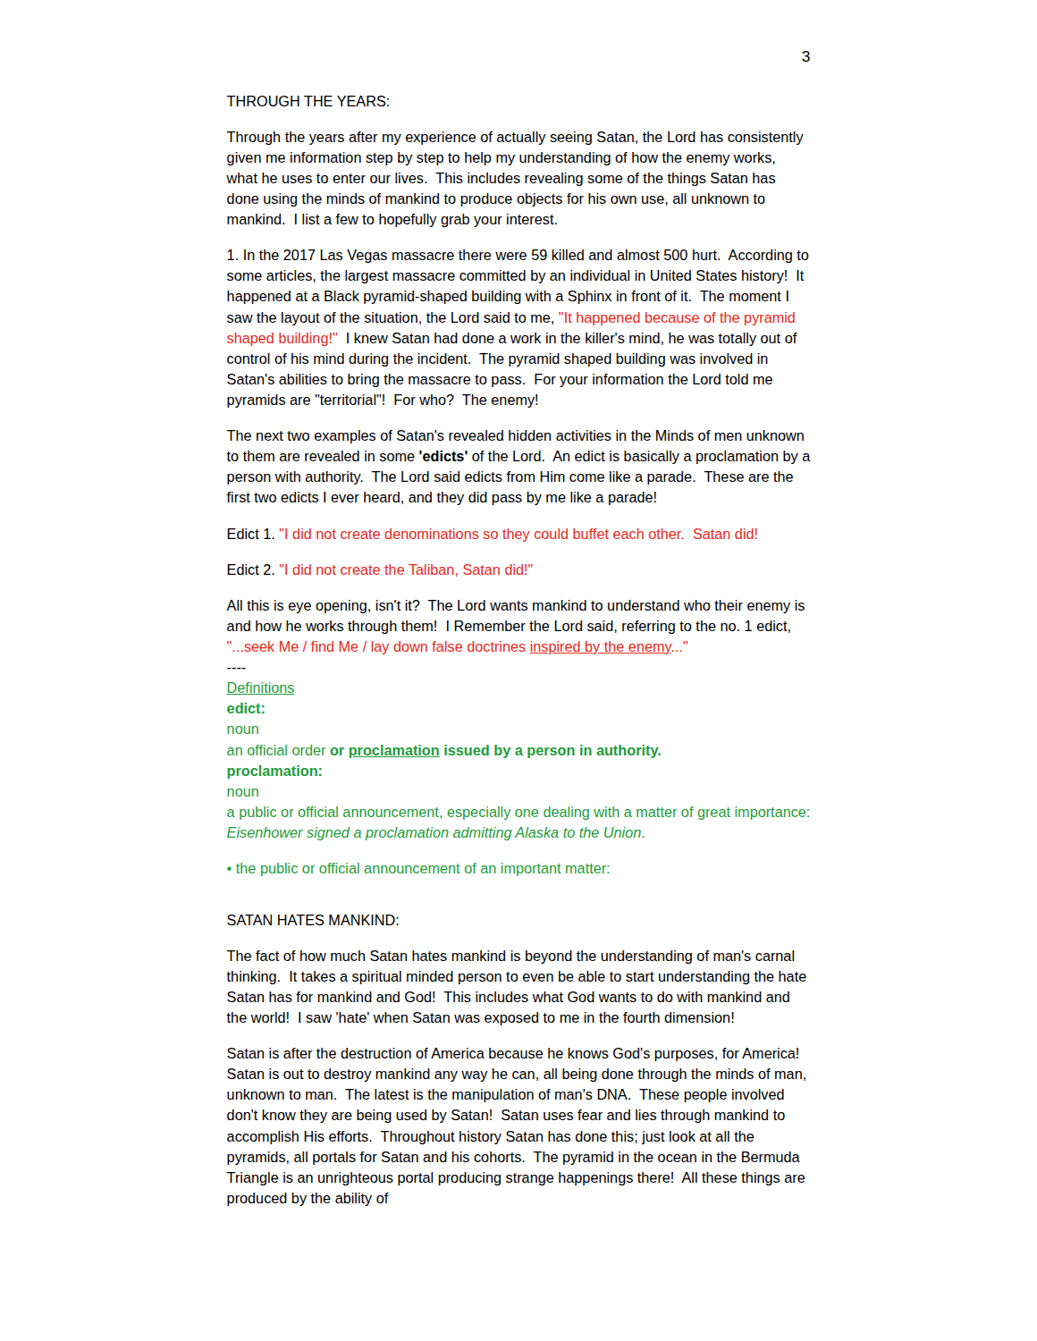3
THROUGH THE YEARS:
Through the years after my experience of actually seeing Satan, the Lord has consistently given me information step by step to help my understanding of how the enemy works, what he uses to enter our lives. This includes revealing some of the things Satan has done using the minds of mankind to produce objects for his own use, all unknown to mankind. I list a few to hopefully grab your interest.
1. In the 2017 Las Vegas massacre there were 59 killed and almost 500 hurt. According to some articles, the largest massacre committed by an individual in United States history! It happened at a Black pyramid-shaped building with a Sphinx in front of it. The moment I saw the layout of the situation, the Lord said to me, "It happened because of the pyramid shaped building!" I knew Satan had done a work in the killer's mind, he was totally out of control of his mind during the incident. The pyramid shaped building was involved in Satan's abilities to bring the massacre to pass. For your information the Lord told me pyramids are "territorial"! For who? The enemy!
The next two examples of Satan's revealed hidden activities in the Minds of men unknown to them are revealed in some 'edicts' of the Lord. An edict is basically a proclamation by a person with authority. The Lord said edicts from Him come like a parade. These are the first two edicts I ever heard, and they did pass by me like a parade!
Edict 1. "I did not create denominations so they could buffet each other. Satan did!
Edict 2. "I did not create the Taliban, Satan did!"
All this is eye opening, isn't it? The Lord wants mankind to understand who their enemy is and how he works through them! I Remember the Lord said, referring to the no. 1 edict, "...seek Me / find Me / lay down false doctrines inspired by the enemy..."
----
Definitions
edict:
noun
an official order or proclamation issued by a person in authority.
proclamation:
noun
a public or official announcement, especially one dealing with a matter of great importance: Eisenhower signed a proclamation admitting Alaska to the Union.
• the public or official announcement of an important matter:
SATAN HATES MANKIND:
The fact of how much Satan hates mankind is beyond the understanding of man's carnal thinking. It takes a spiritual minded person to even be able to start understanding the hate Satan has for mankind and God! This includes what God wants to do with mankind and the world! I saw 'hate' when Satan was exposed to me in the fourth dimension!
Satan is after the destruction of America because he knows God's purposes, for America! Satan is out to destroy mankind any way he can, all being done through the minds of man, unknown to man. The latest is the manipulation of man's DNA. These people involved don't know they are being used by Satan! Satan uses fear and lies through mankind to accomplish His efforts. Throughout history Satan has done this; just look at all the pyramids, all portals for Satan and his cohorts. The pyramid in the ocean in the Bermuda Triangle is an unrighteous portal producing strange happenings there! All these things are produced by the ability of